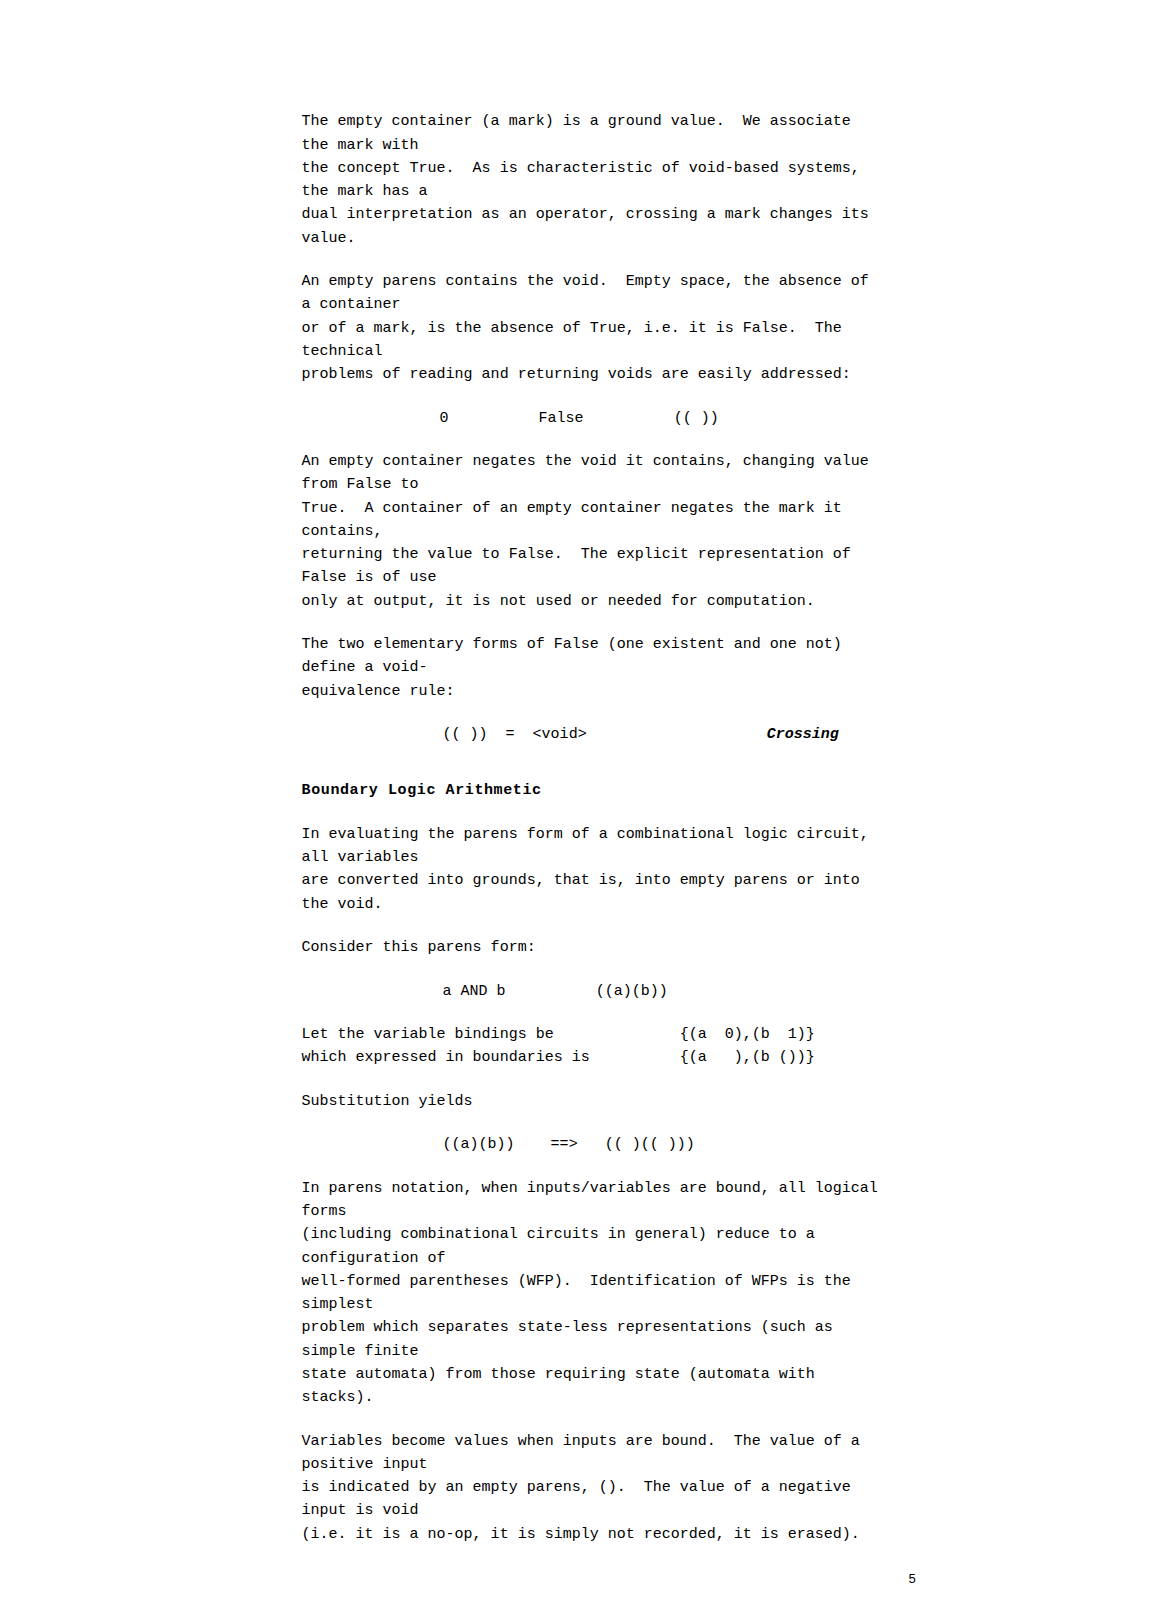The empty container (a mark) is a ground value. We associate the mark with the concept True. As is characteristic of void-based systems, the mark has a dual interpretation as an operator, crossing a mark changes its value.
An empty parens contains the void. Empty space, the absence of a container or of a mark, is the absence of True, i.e. it is False. The technical problems of reading and returning voids are easily addressed:
0 False (( ))
An empty container negates the void it contains, changing value from False to True. A container of an empty container negates the mark it contains, returning the value to False. The explicit representation of False is of use only at output, it is not used or needed for computation.
The two elementary forms of False (one existent and one not) define a void- equivalence rule:
(( )) = <void> Crossing
Boundary Logic Arithmetic
In evaluating the parens form of a combinational logic circuit, all variables are converted into grounds, that is, into empty parens or into the void.
Consider this parens form:
a AND b ((a)(b))
Let the variable bindings be {(a 0),(b 1)} which expressed in boundaries is {(a ),(b ())}
Substitution yields
((a)(b)) ==> (( )(( )))
In parens notation, when inputs/variables are bound, all logical forms (including combinational circuits in general) reduce to a configuration of well-formed parentheses (WFP). Identification of WFPs is the simplest problem which separates state-less representations (such as simple finite state automata) from those requiring state (automata with stacks).
Variables become values when inputs are bound. The value of a positive input is indicated by an empty parens, (). The value of a negative input is void (i.e. it is a no-op, it is simply not recorded, it is erased).
5